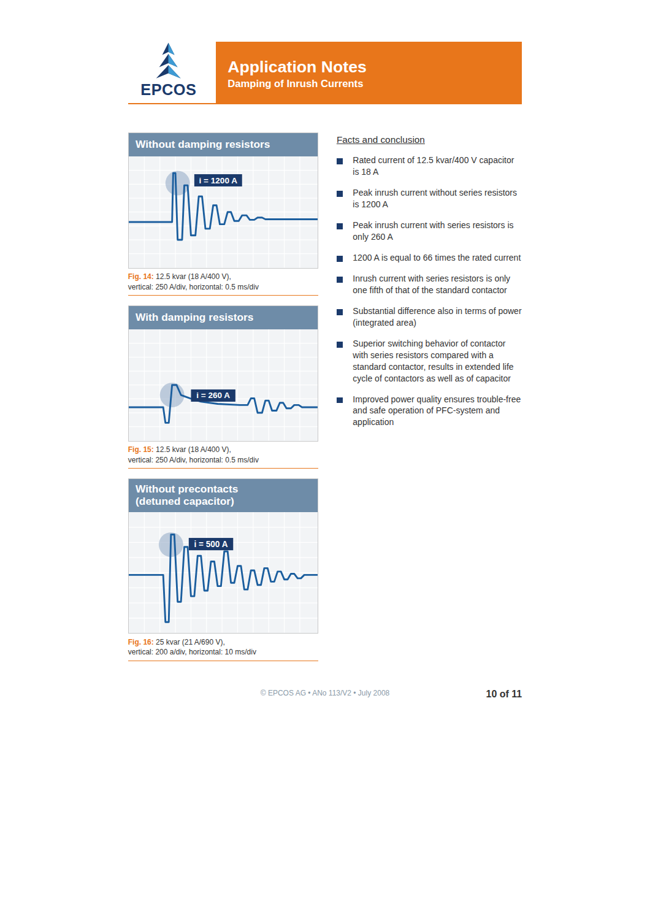EPCOS
Application Notes
Damping of Inrush Currents
Without damping resistors
i = 1200 A
Fig. 14: 12.5 kvar (18 A/400 V),
vertical: 250 A/div, horizontal: 0.5 ms/div
With damping resistors
i = 260 A
Fig. 15: 12.5 kvar (18 A/400 V),
vertical: 250 A/div, horizontal: 0.5 ms/div
Without precontacts
(detuned capacitor)
i = 500 A
Fig. 16: 25 kvar (21 A/690 V),
vertical: 200 a/div, horizontal: 10 ms/div
Facts and conclusion
Rated current of 12.5 kvar/400 V capacitor is 18 A
Peak inrush current without series resistors is 1200 A
Peak inrush current with series resistors is only 260 A
1200 A is equal to 66 times the rated current
Inrush current with series resistors is only one fifth of that of the standard contactor
Substantial difference also in terms of power (integrated area)
Superior switching behavior of contactor with series resistors compared with a standard contactor, results in extended life cycle of contactors as well as of capacitor
Improved power quality ensures trouble-free and safe operation of PFC-system and application
© EPCOS AG • ANo 113/V2 • July 2008 10 of 11